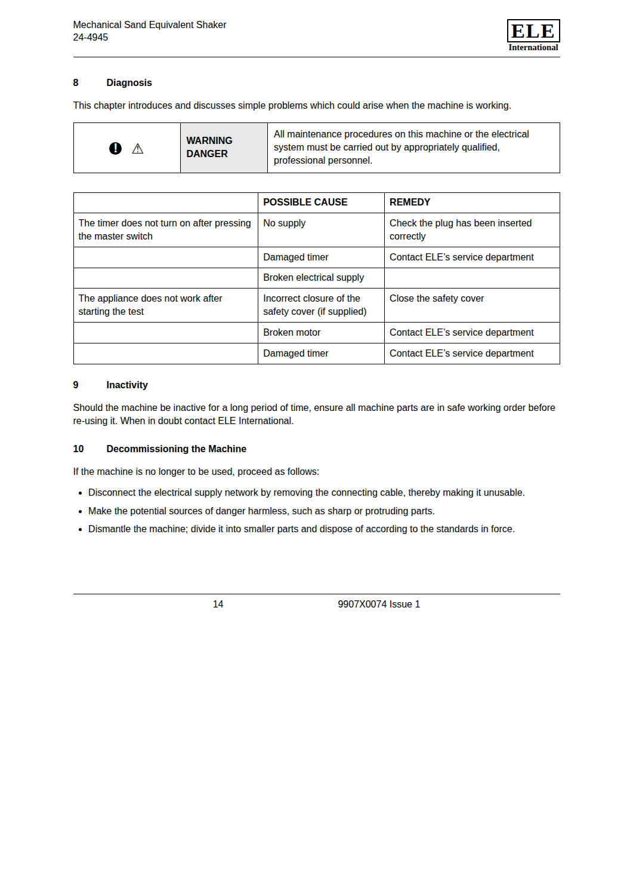Mechanical Sand Equivalent Shaker
24-4945
ELE International
8 Diagnosis
This chapter introduces and discusses simple problems which could arise when the machine is working.
| ! ⚠ | WARNING DANGER | All maintenance procedures on this machine or the electrical system must be carried out by appropriately qualified, professional personnel. |
| | POSSIBLE CAUSE | REMEDY |
| --- | --- | --- |
| The timer does not turn on after pressing the master switch | No supply | Check the plug has been inserted correctly |
| | Damaged timer | Contact ELE’s service department |
| | Broken electrical supply | |
| The appliance does not work after starting the test | Incorrect closure of the safety cover (if supplied) | Close the safety cover |
| | Broken motor | Contact ELE’s service department |
| | Damaged timer | Contact ELE’s service department |
9 Inactivity
Should the machine be inactive for a long period of time, ensure all machine parts are in safe working order before re-using it. When in doubt contact ELE International.
10 Decommissioning the Machine
If the machine is no longer to be used, proceed as follows:
Disconnect the electrical supply network by removing the connecting cable, thereby making it unusable.
Make the potential sources of danger harmless, such as sharp or protruding parts.
Dismantle the machine; divide it into smaller parts and dispose of according to the standards in force.
14 9907X0074 Issue 1